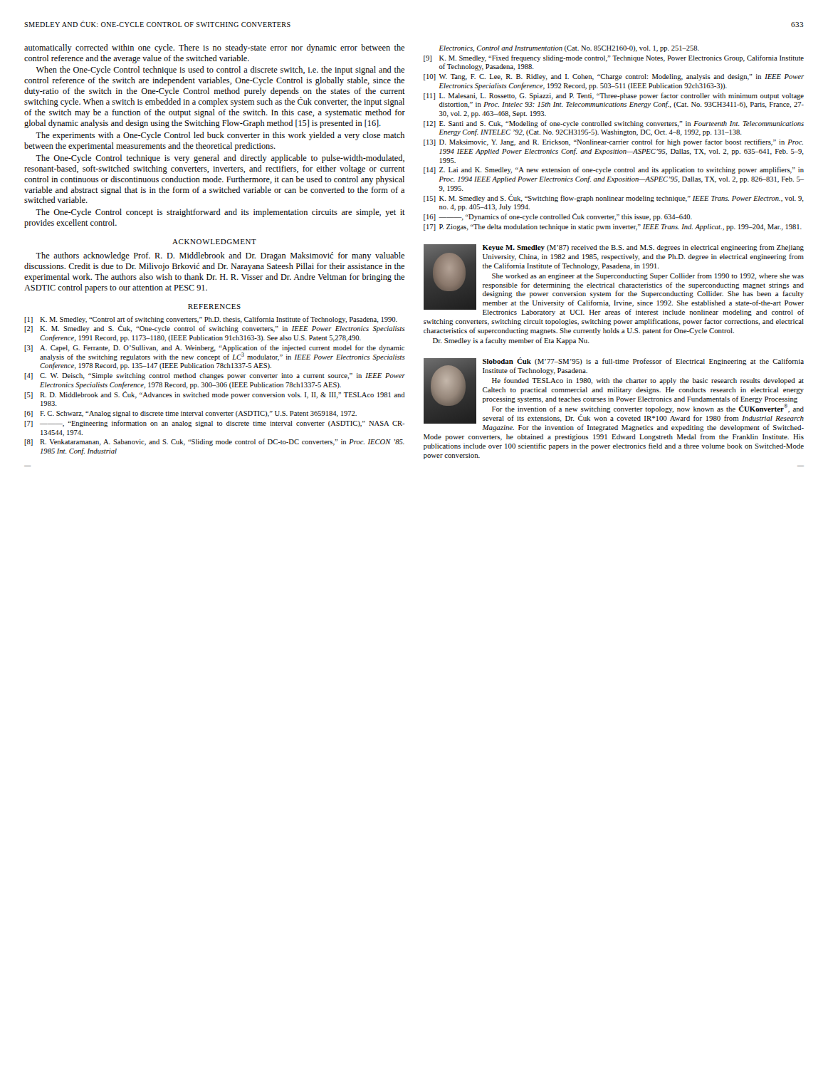Smedley and Ćuk: One-Cycle Control of Switching Converters
633
automatically corrected within one cycle. There is no steady-state error nor dynamic error between the control reference and the average value of the switched variable.
When the One-Cycle Control technique is used to control a discrete switch, i.e. the input signal and the control reference of the switch are independent variables, One-Cycle Control is globally stable, since the duty-ratio of the switch in the One-Cycle Control method purely depends on the states of the current switching cycle. When a switch is embedded in a complex system such as the Ćuk converter, the input signal of the switch may be a function of the output signal of the switch. In this case, a systematic method for global dynamic analysis and design using the Switching Flow-Graph method [15] is presented in [16].
The experiments with a One-Cycle Control led buck converter in this work yielded a very close match between the experimental measurements and the theoretical predictions.
The One-Cycle Control technique is very general and directly applicable to pulse-width-modulated, resonant-based, soft-switched switching converters, inverters, and rectifiers, for either voltage or current control in continuous or discontinuous conduction mode. Furthermore, it can be used to control any physical variable and abstract signal that is in the form of a switched variable or can be converted to the form of a switched variable.
The One-Cycle Control concept is straightforward and its implementation circuits are simple, yet it provides excellent control.
Acknowledgment
The authors acknowledge Prof. R. D. Middlebrook and Dr. Dragan Maksimović for many valuable discussions. Credit is due to Dr. Milivojo Brković and Dr. Narayana Sateesh Pillai for their assistance in the experimental work. The authors also wish to thank Dr. H. R. Visser and Dr. Andre Veltman for bringing the ASDTIC control papers to our attention at PESC 91.
References
[1] K. M. Smedley, “Control art of switching converters,” Ph.D. thesis, California Institute of Technology, Pasadena, 1990.
[2] K. M. Smedley and S. Ćuk, “One-cycle control of switching converters,” in IEEE Power Electronics Specialists Conference, 1991 Record, pp. 1173–1180, (IEEE Publication 91ch3163-3). See also U.S. Patent 5,278,490.
[3] A. Capel, G. Ferrante, D. O’Sullivan, and A. Weinberg, “Application of the injected current model for the dynamic analysis of the switching regulators with the new concept of LC3 modulator,” in IEEE Power Electronics Specialists Conference, 1978 Record, pp. 135–147 (IEEE Publication 78ch1337-5 AES).
[4] C. W. Deisch, “Simple switching control method changes power converter into a current source,” in IEEE Power Electronics Specialists Conference, 1978 Record, pp. 300–306 (IEEE Publication 78ch1337-5 AES).
[5] R. D. Middlebrook and S. Ćuk, “Advances in switched mode power conversion vols. I, II, & III,” TESLAco 1981 and 1983.
[6] F. C. Schwarz, “Analog signal to discrete time interval converter (ASDTIC),” U.S. Patent 3659184, 1972.
[7]———, “Engineering information on an analog signal to discrete time interval converter (ASDTIC),” NASA CR-134544, 1974.
[8] R. Venkataramanan, A. Sabanovic, and S. Cuk, “Sliding mode control of DC-to-DC converters,” in Proc. IECON ’85. 1985 Int. Conf. Industrial
[8] Electronics, Control and Instrumentation (Cat. No. 85CH2160-0), vol. 1, pp. 251–258.
[9] K. M. Smedley, “Fixed frequency sliding-mode control,” Technique Notes, Power Electronics Group, California Institute of Technology, Pasadena, 1988.
[10] W. Tang, F. C. Lee, R. B. Ridley, and I. Cohen, “Charge control: Modeling, analysis and design,” in IEEE Power Electronics Specialists Conference, 1992 Record, pp. 503–511 (IEEE Publication 92ch3163-3)).
[11] L. Malesani, L. Rossetto, G. Spiazzi, and P. Tenti, “Three-phase power factor controller with minimum output voltage distortion,” in Proc. Intelec 93: 15th Int. Telecommunications Energy Conf., (Cat. No. 93CH3411-6), Paris, France, 27-30, vol. 2, pp. 463–468, Sept. 1993.
[12] E. Santi and S. Cuk, “Modeling of one-cycle controlled switching converters,” in Fourteenth Int. Telecommunications Energy Conf. INTELEC ’92, (Cat. No. 92CH3195-5). Washington, DC, Oct. 4–8, 1992, pp. 131–138.
[13] D. Maksimovic, Y. Jang, and R. Erickson, “Nonlinear-carrier control for high power factor boost rectifiers,” in Proc. 1994 IEEE Applied Power Electronics Conf. and Exposition—ASPEC’95, Dallas, TX, vol. 2, pp. 635–641, Feb. 5–9, 1995.
[14] Z. Lai and K. Smedley, “A new extension of one-cycle control and its application to switching power amplifiers,” in Proc. 1994 IEEE Applied Power Electronics Conf. and Exposition—ASPEC’95, Dallas, TX, vol. 2, pp. 826–831, Feb. 5–9, 1995.
[15] K. M. Smedley and S. Ćuk, “Switching flow-graph nonlinear modeling technique,” IEEE Trans. Power Electron., vol. 9, no. 4, pp. 405–413, July 1994.
[16]———, “Dynamics of one-cycle controlled Ćuk converter,” this issue, pp. 634–640.
[17] P. Ziogas, “The delta modulation technique in static pwm inverter,” IEEE Trans. Ind. Applicat., pp. 199–204, Mar., 1981.
Keyue M. Smedley (M’87) received the B.S. and M.S. degrees in electrical engineering from Zhejiang University, China, in 1982 and 1985, respectively, and the Ph.D. degree in electrical engineering from the California Institute of Technology, Pasadena, in 1991.
She worked as an engineer at the Superconducting Super Collider from 1990 to 1992, where she was responsible for determining the electrical characteristics of the superconducting magnet strings and designing the power conversion system for the Superconducting Collider. She has been a faculty member at the University of California, Irvine, since 1992. She established a state-of-the-art Power Electronics Laboratory at UCI. Her areas of interest include nonlinear modeling and control of switching converters, switching circuit topologies, switching power amplifications, power factor corrections, and electrical characteristics of superconducting magnets. She currently holds a U.S. patent for One-Cycle Control.
Dr. Smedley is a faculty member of Eta Kappa Nu.
Slobodan Ćuk (M’77–SM’95) is a full-time Professor of Electrical Engineering at the California Institute of Technology, Pasadena.
He founded TESLAco in 1980, with the charter to apply the basic research results developed at Caltech to practical commercial and military designs. He conducts research in electrical energy processing systems, and teaches courses in Power Electronics and Fundamentals of Energy Processing
For the invention of a new switching converter topology, now known as the ĆUKonverter®, and several of its extensions, Dr. Ćuk won a coveted IR*100 Award for 1980 from Industrial Research Magazine. For the invention of Integrated Magnetics and expediting the development of Switched-Mode power converters, he obtained a prestigious 1991 Edward Longstreth Medal from the Franklin Institute. His publications include over 100 scientific papers in the power electronics field and a three volume book on Switched-Mode power conversion.
— —